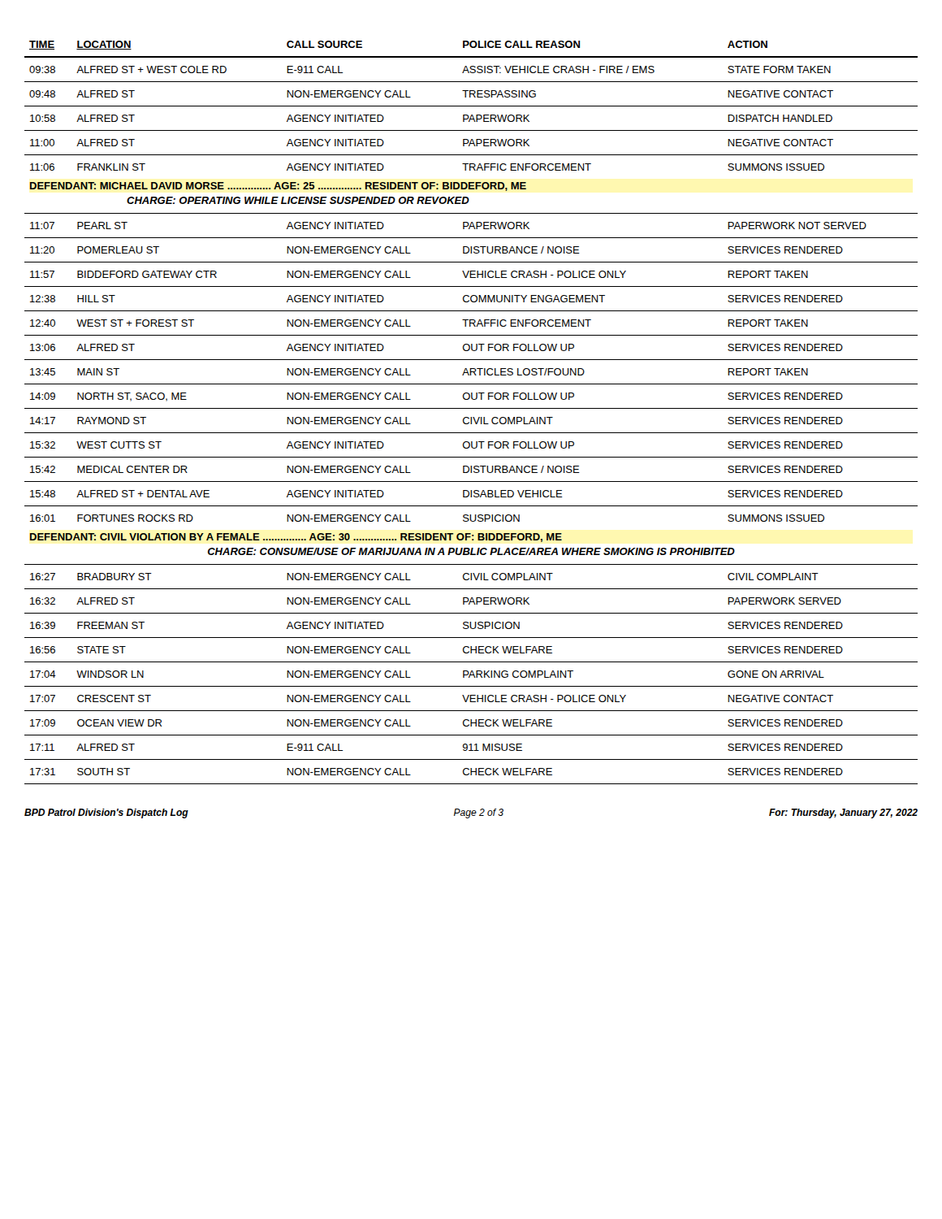| TIME | LOCATION | CALL SOURCE | POLICE CALL REASON | ACTION |
| --- | --- | --- | --- | --- |
| 09:38 | ALFRED ST + WEST COLE RD | E-911 CALL | ASSIST: VEHICLE CRASH - FIRE / EMS | STATE FORM TAKEN |
| 09:48 | ALFRED ST | NON-EMERGENCY CALL | TRESPASSING | NEGATIVE CONTACT |
| 10:58 | ALFRED ST | AGENCY INITIATED | PAPERWORK | DISPATCH HANDLED |
| 11:00 | ALFRED ST | AGENCY INITIATED | PAPERWORK | NEGATIVE CONTACT |
| 11:06 | FRANKLIN ST | AGENCY INITIATED | TRAFFIC ENFORCEMENT | SUMMONS ISSUED |
| DEFENDANT: MICHAEL DAVID MORSE ............... AGE: 25 ............... RESIDENT OF: BIDDEFORD, ME CHARGE: OPERATING WHILE LICENSE SUSPENDED OR REVOKED |
| 11:07 | PEARL ST | AGENCY INITIATED | PAPERWORK | PAPERWORK NOT SERVED |
| 11:20 | POMERLEAU ST | NON-EMERGENCY CALL | DISTURBANCE / NOISE | SERVICES RENDERED |
| 11:57 | BIDDEFORD GATEWAY CTR | NON-EMERGENCY CALL | VEHICLE CRASH - POLICE ONLY | REPORT TAKEN |
| 12:38 | HILL ST | AGENCY INITIATED | COMMUNITY ENGAGEMENT | SERVICES RENDERED |
| 12:40 | WEST ST + FOREST ST | NON-EMERGENCY CALL | TRAFFIC ENFORCEMENT | REPORT TAKEN |
| 13:06 | ALFRED ST | AGENCY INITIATED | OUT FOR FOLLOW UP | SERVICES RENDERED |
| 13:45 | MAIN ST | NON-EMERGENCY CALL | ARTICLES LOST/FOUND | REPORT TAKEN |
| 14:09 | NORTH ST, SACO, ME | NON-EMERGENCY CALL | OUT FOR FOLLOW UP | SERVICES RENDERED |
| 14:17 | RAYMOND ST | NON-EMERGENCY CALL | CIVIL COMPLAINT | SERVICES RENDERED |
| 15:32 | WEST CUTTS ST | AGENCY INITIATED | OUT FOR FOLLOW UP | SERVICES RENDERED |
| 15:42 | MEDICAL CENTER DR | NON-EMERGENCY CALL | DISTURBANCE / NOISE | SERVICES RENDERED |
| 15:48 | ALFRED ST + DENTAL AVE | AGENCY INITIATED | DISABLED VEHICLE | SERVICES RENDERED |
| 16:01 | FORTUNES ROCKS RD | NON-EMERGENCY CALL | SUSPICION | SUMMONS ISSUED |
| DEFENDANT: CIVIL VIOLATION BY A FEMALE ............... AGE: 30 ............... RESIDENT OF: BIDDEFORD, ME CHARGE: CONSUME/USE OF MARIJUANA IN A PUBLIC PLACE/AREA WHERE SMOKING IS PROHIBITED |
| 16:27 | BRADBURY ST | NON-EMERGENCY CALL | CIVIL COMPLAINT | CIVIL COMPLAINT |
| 16:32 | ALFRED ST | NON-EMERGENCY CALL | PAPERWORK | PAPERWORK SERVED |
| 16:39 | FREEMAN ST | AGENCY INITIATED | SUSPICION | SERVICES RENDERED |
| 16:56 | STATE ST | NON-EMERGENCY CALL | CHECK WELFARE | SERVICES RENDERED |
| 17:04 | WINDSOR LN | NON-EMERGENCY CALL | PARKING COMPLAINT | GONE ON ARRIVAL |
| 17:07 | CRESCENT ST | NON-EMERGENCY CALL | VEHICLE CRASH - POLICE ONLY | NEGATIVE CONTACT |
| 17:09 | OCEAN VIEW DR | NON-EMERGENCY CALL | CHECK WELFARE | SERVICES RENDERED |
| 17:11 | ALFRED ST | E-911 CALL | 911 MISUSE | SERVICES RENDERED |
| 17:31 | SOUTH ST | NON-EMERGENCY CALL | CHECK WELFARE | SERVICES RENDERED |
BPD Patrol Division's Dispatch Log
Page 2 of 3
For: Thursday, January 27, 2022